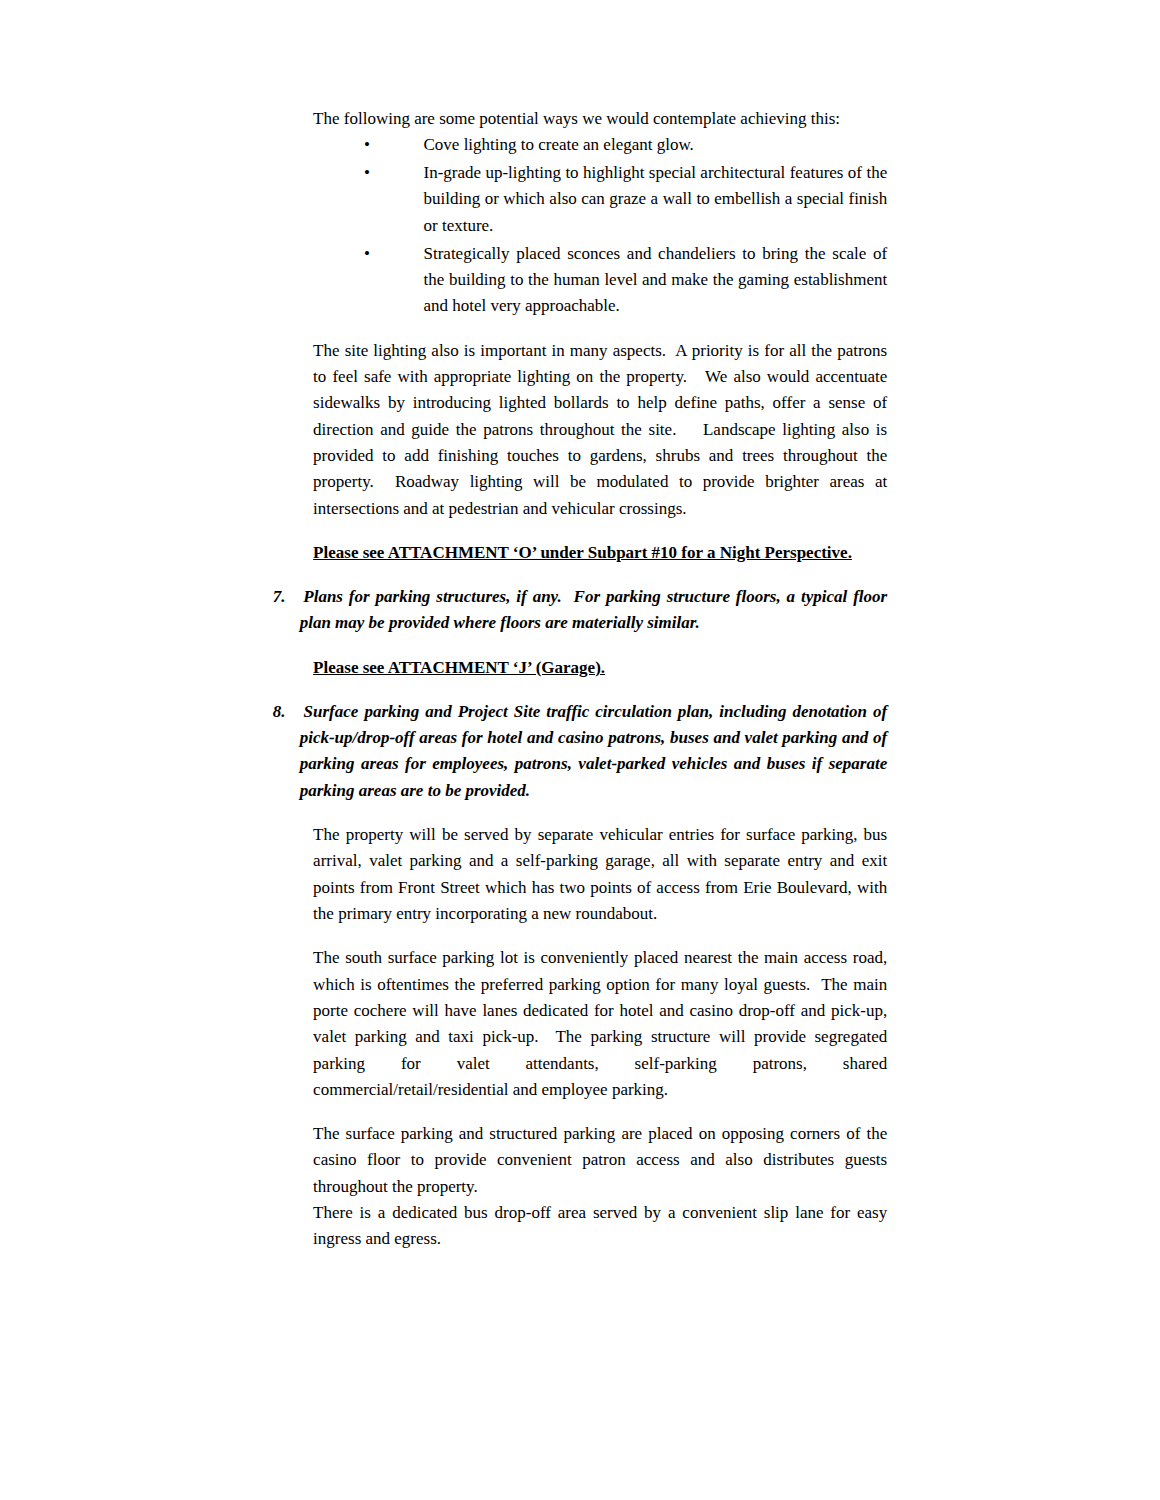The following are some potential ways we would contemplate achieving this:
Cove lighting to create an elegant glow.
In-grade up-lighting to highlight special architectural features of the building or which also can graze a wall to embellish a special finish or texture.
Strategically placed sconces and chandeliers to bring the scale of the building to the human level and make the gaming establishment and hotel very approachable.
The site lighting also is important in many aspects. A priority is for all the patrons to feel safe with appropriate lighting on the property. We also would accentuate sidewalks by introducing lighted bollards to help define paths, offer a sense of direction and guide the patrons throughout the site. Landscape lighting also is provided to add finishing touches to gardens, shrubs and trees throughout the property. Roadway lighting will be modulated to provide brighter areas at intersections and at pedestrian and vehicular crossings.
Please see ATTACHMENT ‘O’ under Subpart #10 for a Night Perspective.
7. Plans for parking structures, if any. For parking structure floors, a typical floor plan may be provided where floors are materially similar.
Please see ATTACHMENT ‘J’ (Garage).
8. Surface parking and Project Site traffic circulation plan, including denotation of pick-up/drop-off areas for hotel and casino patrons, buses and valet parking and of parking areas for employees, patrons, valet-parked vehicles and buses if separate parking areas are to be provided.
The property will be served by separate vehicular entries for surface parking, bus arrival, valet parking and a self-parking garage, all with separate entry and exit points from Front Street which has two points of access from Erie Boulevard, with the primary entry incorporating a new roundabout.
The south surface parking lot is conveniently placed nearest the main access road, which is oftentimes the preferred parking option for many loyal guests. The main porte cochere will have lanes dedicated for hotel and casino drop-off and pick-up, valet parking and taxi pick-up. The parking structure will provide segregated parking for valet attendants, self-parking patrons, shared commercial/retail/residential and employee parking.
The surface parking and structured parking are placed on opposing corners of the casino floor to provide convenient patron access and also distributes guests throughout the property.
There is a dedicated bus drop-off area served by a convenient slip lane for easy ingress and egress.